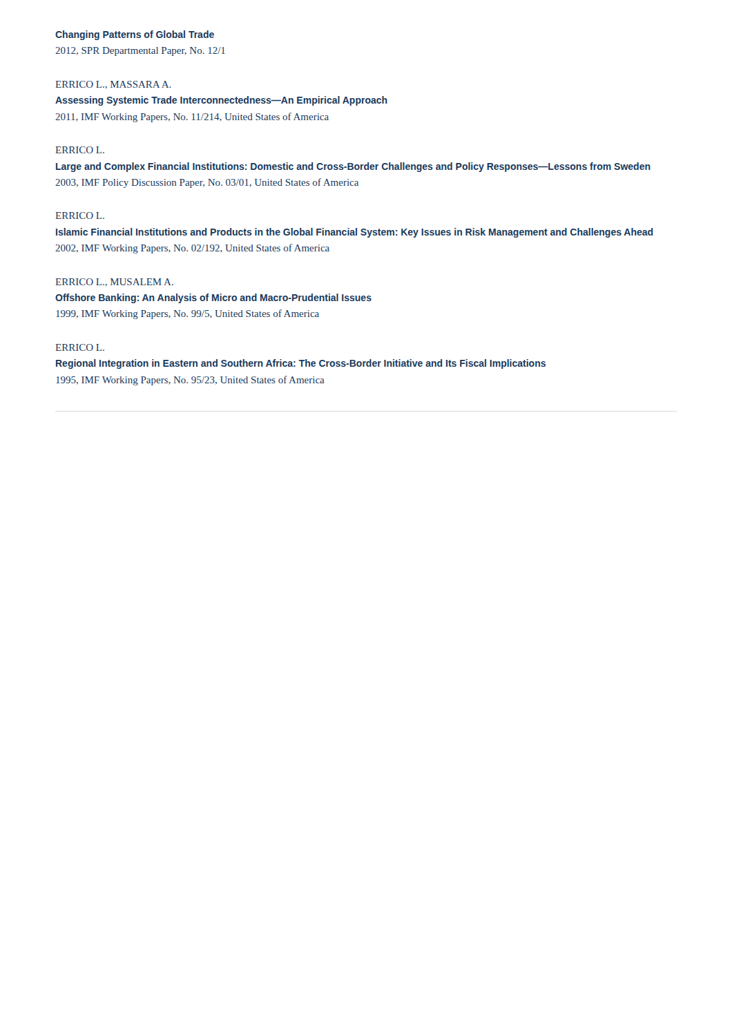Changing Patterns of Global Trade
2012, SPR Departmental Paper, No. 12/1
ERRICO L., MASSARA A.
Assessing Systemic Trade Interconnectedness—An Empirical Approach
2011, IMF Working Papers, No. 11/214, United States of America
ERRICO L.
Large and Complex Financial Institutions: Domestic and Cross-Border Challenges and Policy Responses—Lessons from Sweden
2003, IMF Policy Discussion Paper, No. 03/01, United States of America
ERRICO L.
Islamic Financial Institutions and Products in the Global Financial System: Key Issues in Risk Management and Challenges Ahead
2002, IMF Working Papers, No. 02/192, United States of America
ERRICO L., MUSALEM A.
Offshore Banking: An Analysis of Micro and Macro-Prudential Issues
1999, IMF Working Papers, No. 99/5, United States of America
ERRICO L.
Regional Integration in Eastern and Southern Africa: The Cross-Border Initiative and Its Fiscal Implications
1995, IMF Working Papers, No. 95/23, United States of America